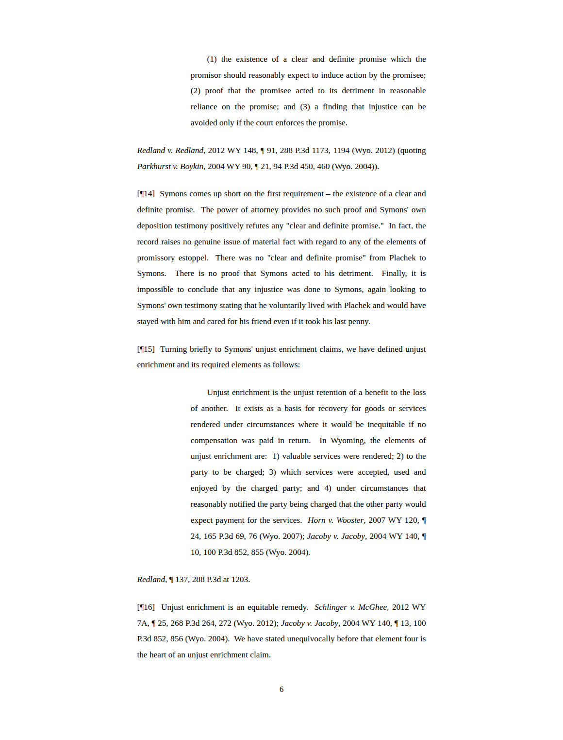(1) the existence of a clear and definite promise which the promisor should reasonably expect to induce action by the promisee; (2) proof that the promisee acted to its detriment in reasonable reliance on the promise; and (3) a finding that injustice can be avoided only if the court enforces the promise.
Redland v. Redland, 2012 WY 148, ¶ 91, 288 P.3d 1173, 1194 (Wyo. 2012) (quoting Parkhurst v. Boykin, 2004 WY 90, ¶ 21, 94 P.3d 450, 460 (Wyo. 2004)).
[¶14] Symons comes up short on the first requirement – the existence of a clear and definite promise. The power of attorney provides no such proof and Symons' own deposition testimony positively refutes any "clear and definite promise." In fact, the record raises no genuine issue of material fact with regard to any of the elements of promissory estoppel. There was no "clear and definite promise" from Plachek to Symons. There is no proof that Symons acted to his detriment. Finally, it is impossible to conclude that any injustice was done to Symons, again looking to Symons' own testimony stating that he voluntarily lived with Plachek and would have stayed with him and cared for his friend even if it took his last penny.
[¶15] Turning briefly to Symons' unjust enrichment claims, we have defined unjust enrichment and its required elements as follows:
Unjust enrichment is the unjust retention of a benefit to the loss of another. It exists as a basis for recovery for goods or services rendered under circumstances where it would be inequitable if no compensation was paid in return. In Wyoming, the elements of unjust enrichment are: 1) valuable services were rendered; 2) to the party to be charged; 3) which services were accepted, used and enjoyed by the charged party; and 4) under circumstances that reasonably notified the party being charged that the other party would expect payment for the services. Horn v. Wooster, 2007 WY 120, ¶ 24, 165 P.3d 69, 76 (Wyo. 2007); Jacoby v. Jacoby, 2004 WY 140, ¶ 10, 100 P.3d 852, 855 (Wyo. 2004).
Redland, ¶ 137, 288 P.3d at 1203.
[¶16] Unjust enrichment is an equitable remedy. Schlinger v. McGhee, 2012 WY 7A, ¶ 25, 268 P.3d 264, 272 (Wyo. 2012); Jacoby v. Jacoby, 2004 WY 140, ¶ 13, 100 P.3d 852, 856 (Wyo. 2004). We have stated unequivocally before that element four is the heart of an unjust enrichment claim.
6